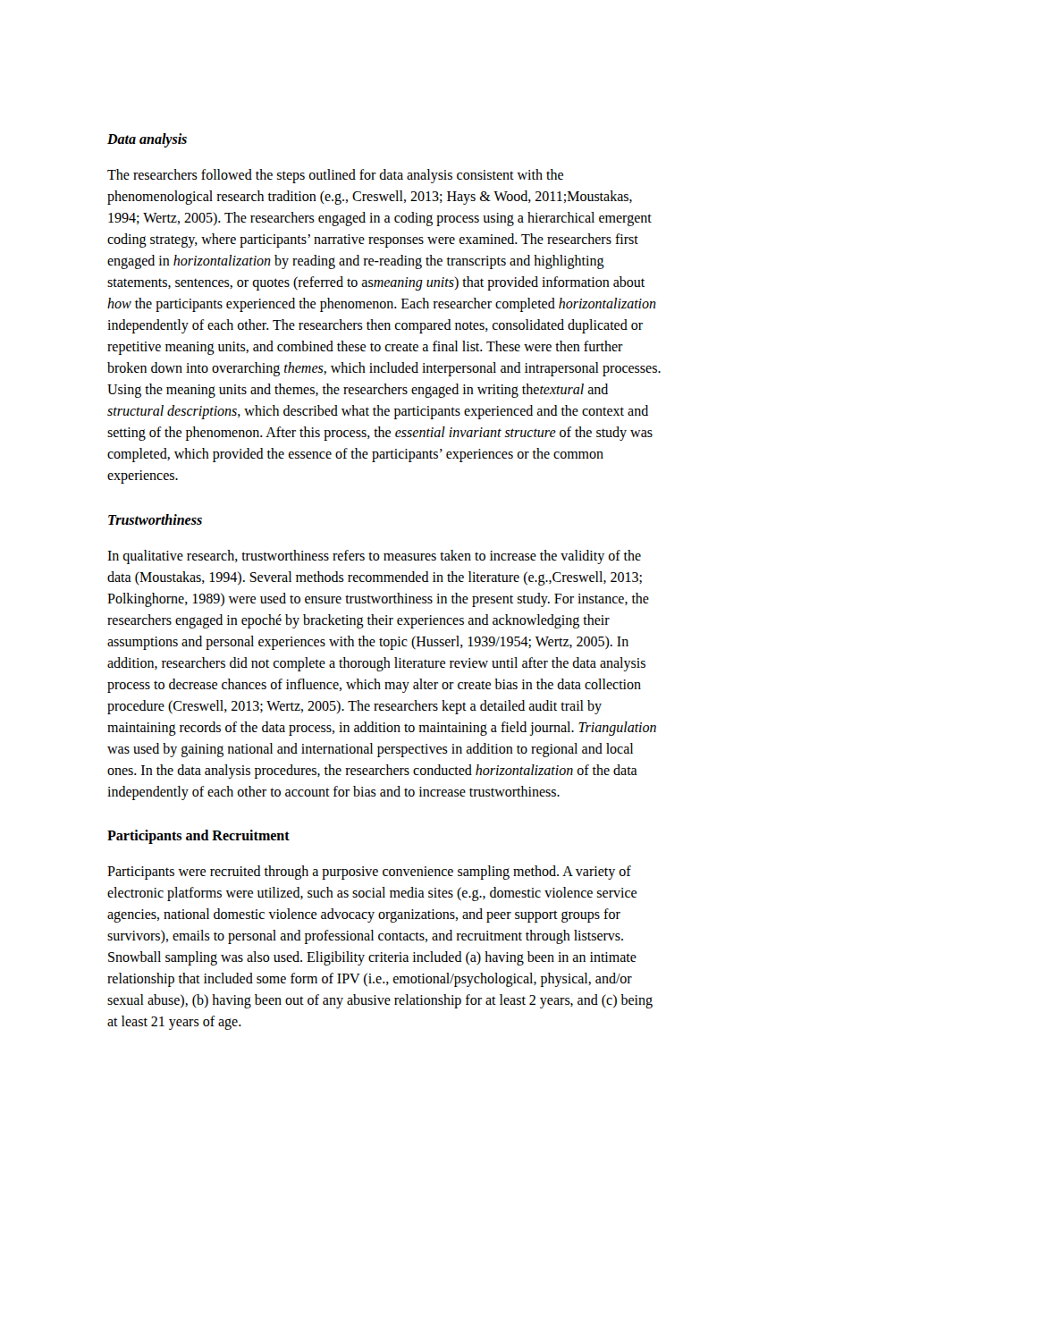Data analysis
The researchers followed the steps outlined for data analysis consistent with the phenomenological research tradition (e.g., Creswell, 2013; Hays & Wood, 2011;Moustakas, 1994; Wertz, 2005). The researchers engaged in a coding process using a hierarchical emergent coding strategy, where participants’ narrative responses were examined. The researchers first engaged in horizontalization by reading and re-reading the transcripts and highlighting statements, sentences, or quotes (referred to asmeaning units) that provided information about how the participants experienced the phenomenon. Each researcher completed horizontalization independently of each other. The researchers then compared notes, consolidated duplicated or repetitive meaning units, and combined these to create a final list. These were then further broken down into overarching themes, which included interpersonal and intrapersonal processes. Using the meaning units and themes, the researchers engaged in writing thetextural and structural descriptions, which described what the participants experienced and the context and setting of the phenomenon. After this process, the essential invariant structure of the study was completed, which provided the essence of the participants’ experiences or the common experiences.
Trustworthiness
In qualitative research, trustworthiness refers to measures taken to increase the validity of the data (Moustakas, 1994). Several methods recommended in the literature (e.g.,Creswell, 2013; Polkinghorne, 1989) were used to ensure trustworthiness in the present study. For instance, the researchers engaged in epoché by bracketing their experiences and acknowledging their assumptions and personal experiences with the topic (Husserl, 1939/1954; Wertz, 2005). In addition, researchers did not complete a thorough literature review until after the data analysis process to decrease chances of influence, which may alter or create bias in the data collection procedure (Creswell, 2013; Wertz, 2005). The researchers kept a detailed audit trail by maintaining records of the data process, in addition to maintaining a field journal. Triangulation was used by gaining national and international perspectives in addition to regional and local ones. In the data analysis procedures, the researchers conducted horizontalization of the data independently of each other to account for bias and to increase trustworthiness.
Participants and Recruitment
Participants were recruited through a purposive convenience sampling method. A variety of electronic platforms were utilized, such as social media sites (e.g., domestic violence service agencies, national domestic violence advocacy organizations, and peer support groups for survivors), emails to personal and professional contacts, and recruitment through listservs. Snowball sampling was also used. Eligibility criteria included (a) having been in an intimate relationship that included some form of IPV (i.e., emotional/psychological, physical, and/or sexual abuse), (b) having been out of any abusive relationship for at least 2 years, and (c) being at least 21 years of age.